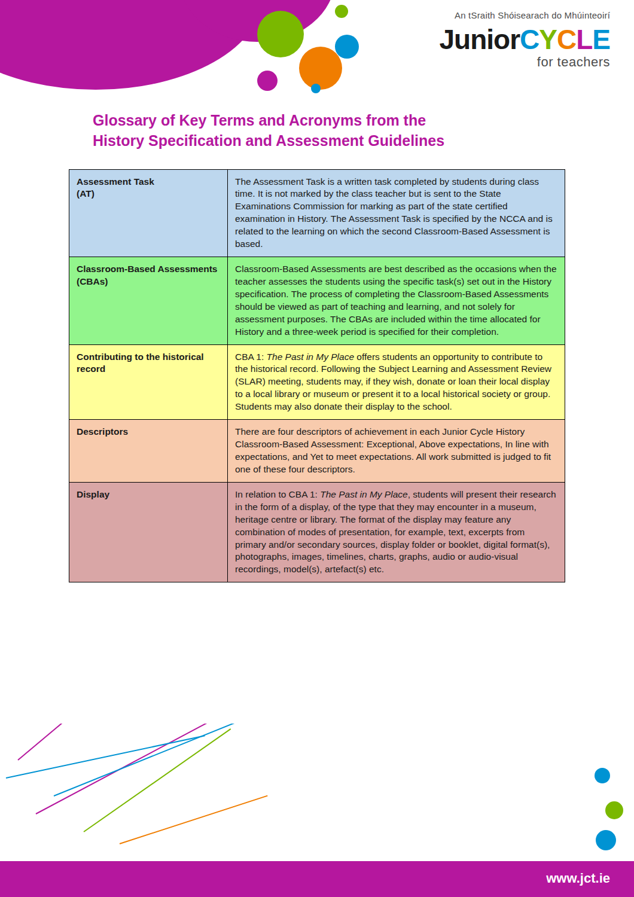An tSraith Shóisearach do Mhúinteoirí
Junior CYCLE
for teachers
Glossary of Key Terms and Acronyms from the
History Specification and Assessment Guidelines
| Assessment Task (AT) | The Assessment Task is a written task completed by students during class time. It is not marked by the class teacher but is sent to the State Examinations Commission for marking as part of the state certified examination in History. The Assessment Task is specified by the NCCA and is related to the learning on which the second Classroom-Based Assessment is based. |
| Classroom-Based Assessments (CBAs) | Classroom-Based Assessments are best described as the occasions when the teacher assesses the students using the specific task(s) set out in the History specification. The process of completing the Classroom-Based Assessments should be viewed as part of teaching and learning, and not solely for assessment purposes. The CBAs are included within the time allocated for History and a three-week period is specified for their completion. |
| Contributing to the historical record | CBA 1: The Past in My Place offers students an opportunity to contribute to the historical record. Following the Subject Learning and Assessment Review (SLAR) meeting, students may, if they wish, donate or loan their local display to a local library or museum or present it to a local historical society or group. Students may also donate their display to the school. |
| Descriptors | There are four descriptors of achievement in each Junior Cycle History Classroom-Based Assessment: Exceptional, Above expectations, In line with expectations, and Yet to meet expectations. All work submitted is judged to fit one of these four descriptors. |
| Display | In relation to CBA 1: The Past in My Place , students will present their research in the form of a display, of the type that they may encounter in a museum, heritage centre or library. The format of the display may feature any combination of modes of presentation, for example, text, excerpts from primary and/or secondary sources, display folder or booklet, digital format(s), photographs, images, timelines, charts, graphs, audio or audio-visual recordings, model(s), artefact(s) etc. |
www.jct.ie